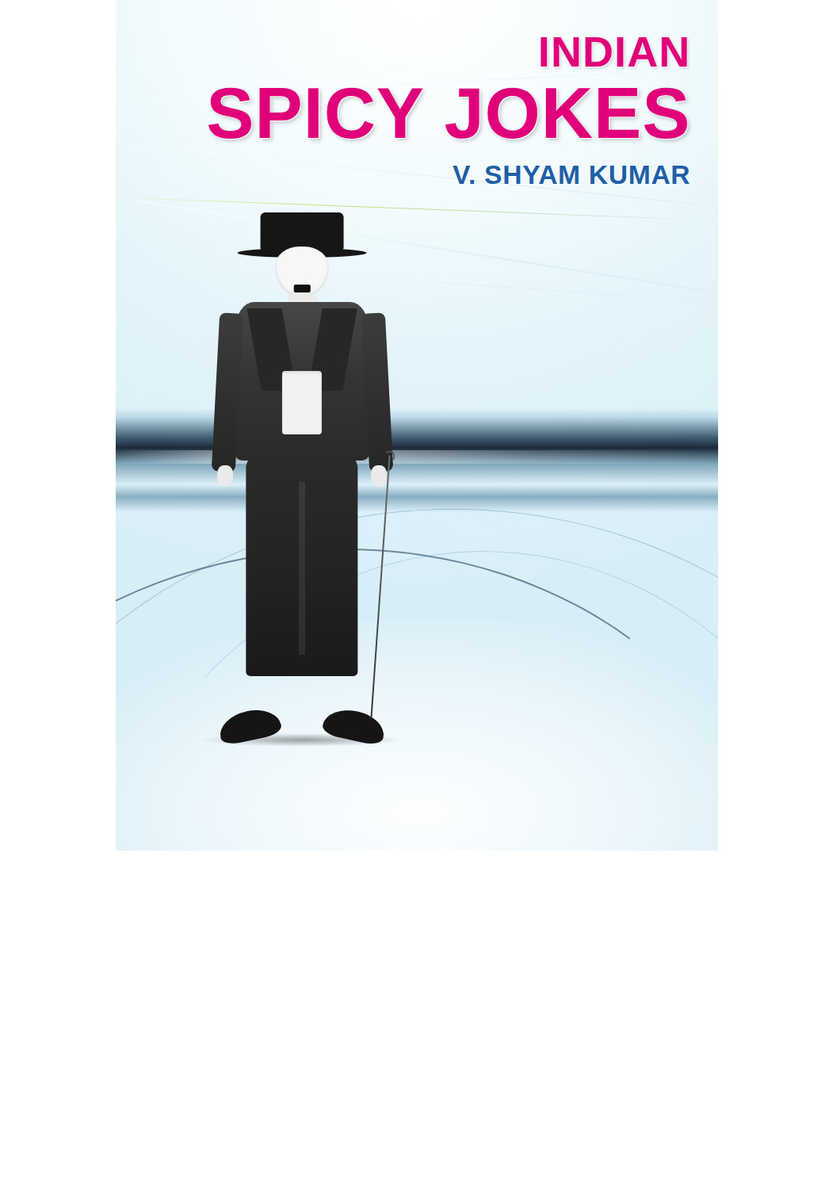INDIAN
SPICY JOKES
V. SHYAM KUMAR
Indian Spicy Jokes. V. Shyam Kumar.